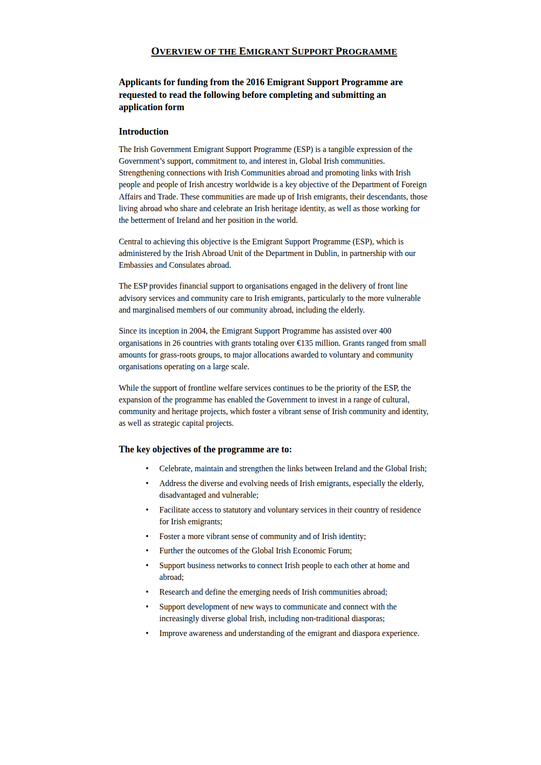OVERVIEW OF THE EMIGRANT SUPPORT PROGRAMME
Applicants for funding from the 2016 Emigrant Support Programme are requested to read the following before completing and submitting an application form
Introduction
The Irish Government Emigrant Support Programme (ESP) is a tangible expression of the Government’s support, commitment to, and interest in, Global Irish communities. Strengthening connections with Irish Communities abroad and promoting links with Irish people and people of Irish ancestry worldwide is a key objective of the Department of Foreign Affairs and Trade. These communities are made up of Irish emigrants, their descendants, those living abroad who share and celebrate an Irish heritage identity, as well as those working for the betterment of Ireland and her position in the world.
Central to achieving this objective is the Emigrant Support Programme (ESP), which is administered by the Irish Abroad Unit of the Department in Dublin, in partnership with our Embassies and Consulates abroad.
The ESP provides financial support to organisations engaged in the delivery of front line advisory services and community care to Irish emigrants, particularly to the more vulnerable and marginalised members of our community abroad, including the elderly.
Since its inception in 2004, the Emigrant Support Programme has assisted over 400 organisations in 26 countries with grants totaling over €135 million. Grants ranged from small amounts for grass-roots groups, to major allocations awarded to voluntary and community organisations operating on a large scale.
While the support of frontline welfare services continues to be the priority of the ESP, the expansion of the programme has enabled the Government to invest in a range of cultural, community and heritage projects, which foster a vibrant sense of Irish community and identity, as well as strategic capital projects.
The key objectives of the programme are to:
Celebrate, maintain and strengthen the links between Ireland and the Global Irish;
Address the diverse and evolving needs of Irish emigrants, especially the elderly, disadvantaged and vulnerable;
Facilitate access to statutory and voluntary services in their country of residence for Irish emigrants;
Foster a more vibrant sense of community and of Irish identity;
Further the outcomes of the Global Irish Economic Forum;
Support business networks to connect Irish people to each other at home and abroad;
Research and define the emerging needs of Irish communities abroad;
Support development of new ways to communicate and connect with the increasingly diverse global Irish, including non-traditional diasporas;
Improve awareness and understanding of the emigrant and diaspora experience.